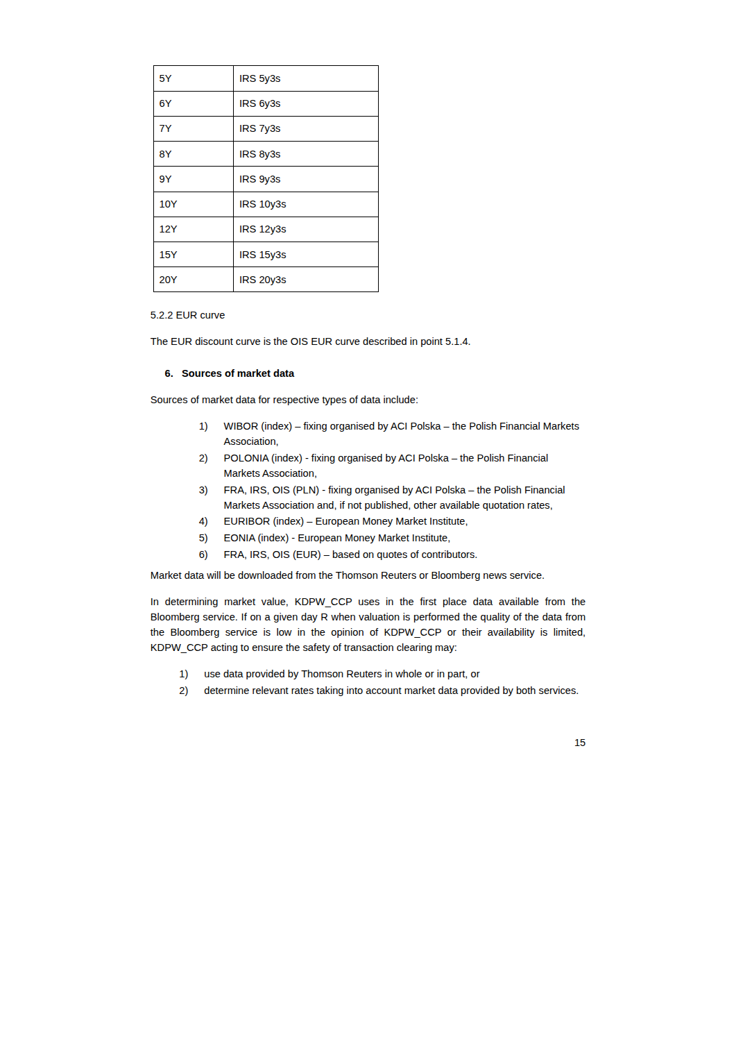| 5Y | IRS 5y3s |
| 6Y | IRS 6y3s |
| 7Y | IRS 7y3s |
| 8Y | IRS 8y3s |
| 9Y | IRS 9y3s |
| 10Y | IRS 10y3s |
| 12Y | IRS 12y3s |
| 15Y | IRS 15y3s |
| 20Y | IRS 20y3s |
5.2.2 EUR curve
The EUR discount curve is the OIS EUR curve described in point 5.1.4.
6. Sources of market data
Sources of market data for respective types of data include:
WIBOR (index) – fixing organised by ACI Polska – the Polish Financial Markets Association,
POLONIA (index) - fixing organised by ACI Polska – the Polish Financial Markets Association,
FRA, IRS, OIS (PLN) - fixing organised by ACI Polska – the Polish Financial Markets Association and, if not published, other available quotation rates,
EURIBOR (index) – European Money Market Institute,
EONIA (index) - European Money Market Institute,
FRA, IRS, OIS (EUR) – based on quotes of contributors.
Market data will be downloaded from the Thomson Reuters or Bloomberg news service.
In determining market value, KDPW_CCP uses in the first place data available from the Bloomberg service. If on a given day R when valuation is performed the quality of the data from the Bloomberg service is low in the opinion of KDPW_CCP or their availability is limited, KDPW_CCP acting to ensure the safety of transaction clearing may:
use data provided by Thomson Reuters in whole or in part, or
determine relevant rates taking into account market data provided by both services.
15